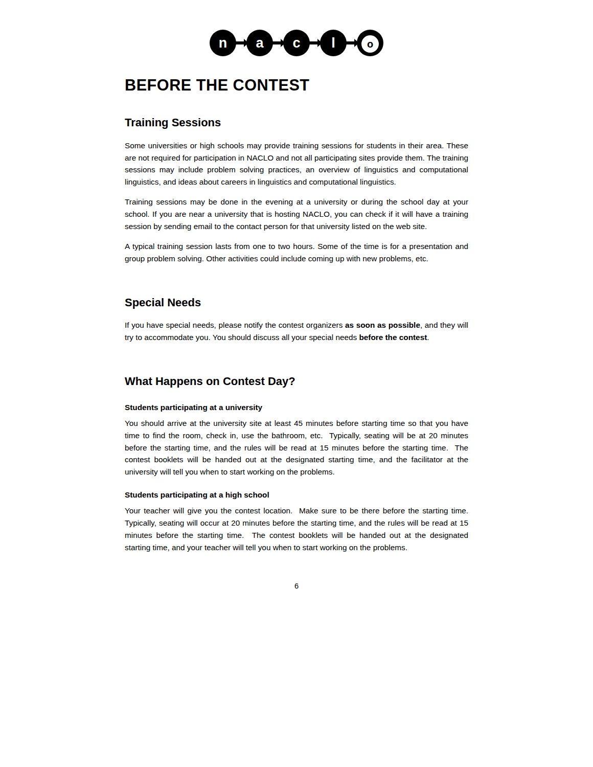n a c l o
Before the Contest
Training Sessions
Some universities or high schools may provide training sessions for students in their area. These are not required for participation in NACLO and not all participating sites provide them. The training sessions may include problem solving practices, an overview of linguistics and computational linguistics, and ideas about careers in linguistics and computational linguistics.
Training sessions may be done in the evening at a university or during the school day at your school. If you are near a university that is hosting NACLO, you can check if it will have a training session by sending email to the contact person for that university listed on the web site.
A typical training session lasts from one to two hours. Some of the time is for a presentation and group problem solving. Other activities could include coming up with new problems, etc.
Special Needs
If you have special needs, please notify the contest organizers as soon as possible, and they will try to accommodate you. You should discuss all your special needs before the contest.
What Happens on Contest Day?
Students participating at a university
You should arrive at the university site at least 45 minutes before starting time so that you have time to find the room, check in, use the bathroom, etc. Typically, seating will be at 20 minutes before the starting time, and the rules will be read at 15 minutes before the starting time. The contest booklets will be handed out at the designated starting time, and the facilitator at the university will tell you when to start working on the problems.
Students participating at a high school
Your teacher will give you the contest location. Make sure to be there before the starting time. Typically, seating will occur at 20 minutes before the starting time, and the rules will be read at 15 minutes before the starting time. The contest booklets will be handed out at the designated starting time, and your teacher will tell you when to start working on the problems.
6